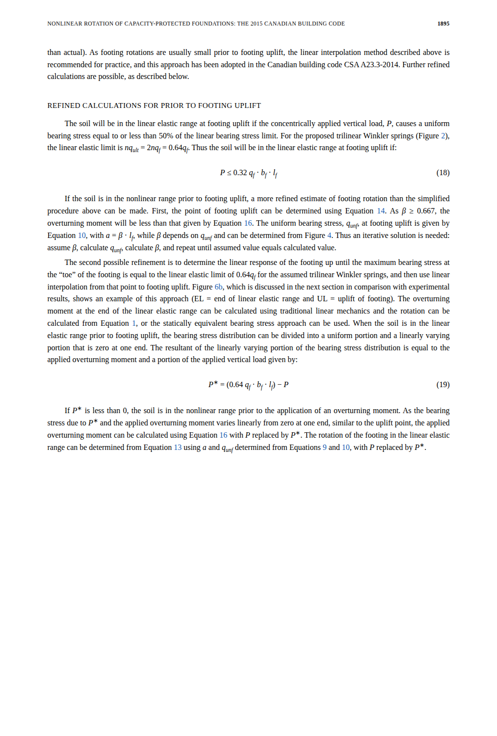Nonlinear Rotation of Capacity-Protected Foundations: The 2015 Canadian Building Code 1895
than actual). As footing rotations are usually small prior to footing uplift, the linear interpolation method described above is recommended for practice, and this approach has been adopted in the Canadian building code CSA A23.3-2014. Further refined calculations are possible, as described below.
Refined Calculations for Prior to Footing Uplift
The soil will be in the linear elastic range at footing uplift if the concentrically applied vertical load, P, causes a uniform bearing stress equal to or less than 50% of the linear bearing stress limit. For the proposed trilinear Winkler springs (Figure 2), the linear elastic limit is nqult = 2nqf = 0.64qf. Thus the soil will be in the linear elastic range at footing uplift if:
P ≤ 0.32 qf · bf · lf (18)
If the soil is in the nonlinear range prior to footing uplift, a more refined estimate of footing rotation than the simplified procedure above can be made. First, the point of footing uplift can be determined using Equation 14. As β ≥ 0.667, the overturning moment will be less than that given by Equation 16. The uniform bearing stress, qunf, at footing uplift is given by Equation 10, with a = β · lf, while β depends on qunf and can be determined from Figure 4. Thus an iterative solution is needed: assume β, calculate qunf, calculate β, and repeat until assumed value equals calculated value.
The second possible refinement is to determine the linear response of the footing up until the maximum bearing stress at the “toe” of the footing is equal to the linear elastic limit of 0.64qf for the assumed trilinear Winkler springs, and then use linear interpolation from that point to footing uplift. Figure 6b, which is discussed in the next section in comparison with experimental results, shows an example of this approach (EL = end of linear elastic range and UL = uplift of footing). The overturning moment at the end of the linear elastic range can be calculated using traditional linear mechanics and the rotation can be calculated from Equation 1, or the statically equivalent bearing stress approach can be used. When the soil is in the linear elastic range prior to footing uplift, the bearing stress distribution can be divided into a uniform portion and a linearly varying portion that is zero at one end. The resultant of the linearly varying portion of the bearing stress distribution is equal to the applied overturning moment and a portion of the applied vertical load given by:
P∗ = (0.64 qf · bf · lf) − P (19)
If P∗ is less than 0, the soil is in the nonlinear range prior to the application of an overturning moment. As the bearing stress due to P∗ and the applied overturning moment varies linearly from zero at one end, similar to the uplift point, the applied overturning moment can be calculated using Equation 16 with P replaced by P∗. The rotation of the footing in the linear elastic range can be determined from Equation 13 using a and qunf determined from Equations 9 and 10, with P replaced by P∗.